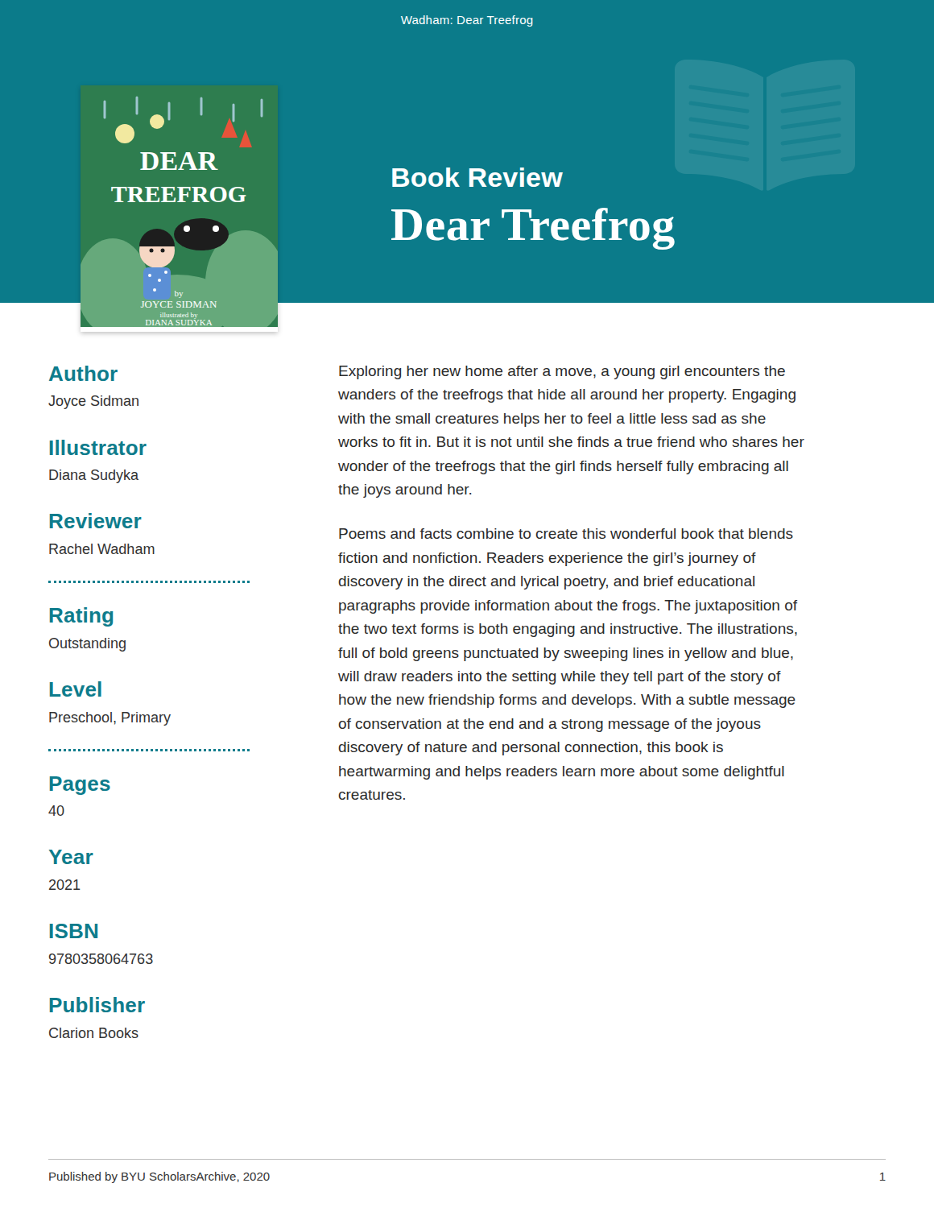Wadham: Dear Treefrog
DEAR TREEFROG by JOYCE SIDMAN illustrated by DIANA SUDYKA
Book Review
Dear Treefrog
Author
Joyce Sidman
Illustrator
Diana Sudyka
Reviewer
Rachel Wadham
Rating
Outstanding
Level
Preschool, Primary
Pages
40
Year
2021
ISBN
9780358064763
Publisher
Clarion Books
Exploring her new home after a move, a young girl encounters the wanders of the treefrogs that hide all around her property. Engaging with the small creatures helps her to feel a little less sad as she works to fit in. But it is not until she finds a true friend who shares her wonder of the treefrogs that the girl finds herself fully embracing all the joys around her.
Poems and facts combine to create this wonderful book that blends fiction and nonfiction. Readers experience the girl’s journey of discovery in the direct and lyrical poetry, and brief educational paragraphs provide information about the frogs. The juxtaposition of the two text forms is both engaging and instructive. The illustrations, full of bold greens punctuated by sweeping lines in yellow and blue, will draw readers into the setting while they tell part of the story of how the new friendship forms and develops. With a subtle message of conservation at the end and a strong message of the joyous discovery of nature and personal connection, this book is heartwarming and helps readers learn more about some delightful creatures.
Published by BYU ScholarsArchive, 2020 1